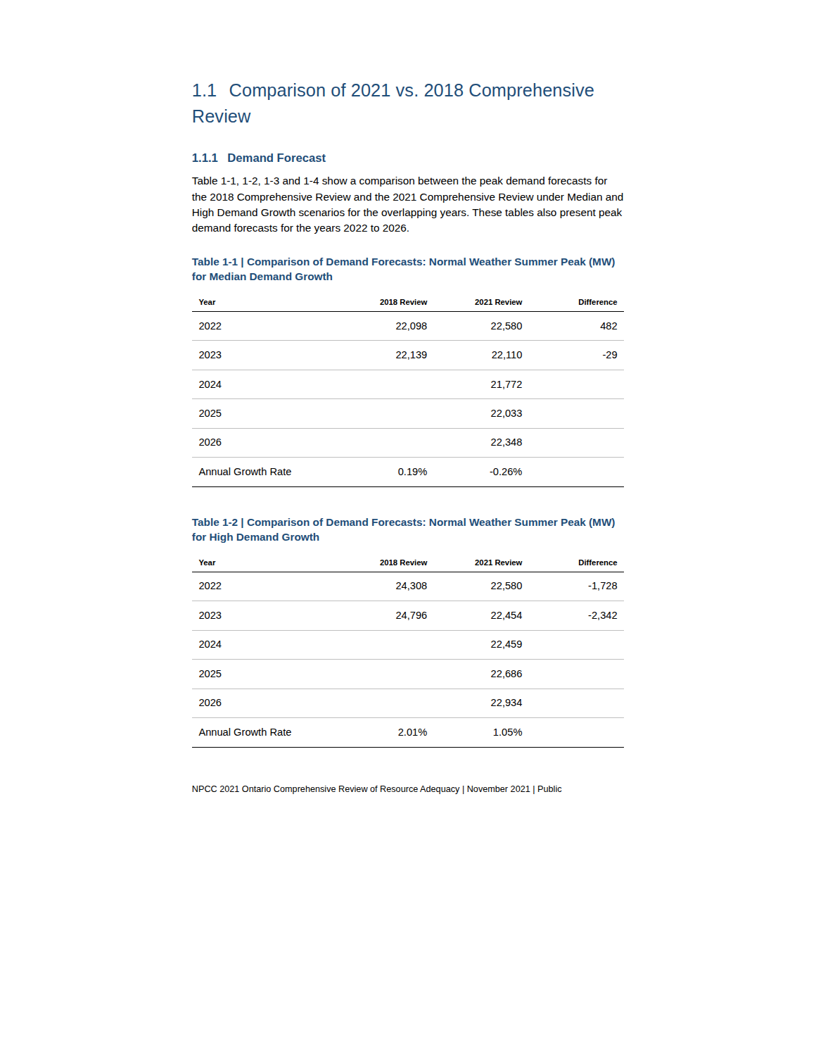1.1 Comparison of 2021 vs. 2018 Comprehensive Review
1.1.1 Demand Forecast
Table 1-1, 1-2, 1-3 and 1-4 show a comparison between the peak demand forecasts for the 2018 Comprehensive Review and the 2021 Comprehensive Review under Median and High Demand Growth scenarios for the overlapping years. These tables also present peak demand forecasts for the years 2022 to 2026.
Table 1-1 | Comparison of Demand Forecasts: Normal Weather Summer Peak (MW) for Median Demand Growth
| Year | 2018 Review | 2021 Review | Difference |
| --- | --- | --- | --- |
| 2022 | 22,098 | 22,580 | 482 |
| 2023 | 22,139 | 22,110 | -29 |
| 2024 | | 21,772 | |
| 2025 | | 22,033 | |
| 2026 | | 22,348 | |
| Annual Growth Rate | 0.19% | -0.26% | |
Table 1-2 | Comparison of Demand Forecasts: Normal Weather Summer Peak (MW) for High Demand Growth
| Year | 2018 Review | 2021 Review | Difference |
| --- | --- | --- | --- |
| 2022 | 24,308 | 22,580 | -1,728 |
| 2023 | 24,796 | 22,454 | -2,342 |
| 2024 | | 22,459 | |
| 2025 | | 22,686 | |
| 2026 | | 22,934 | |
| Annual Growth Rate | 2.01% | 1.05% | |
NPCC 2021 Ontario Comprehensive Review of Resource Adequacy | November 2021 | Public